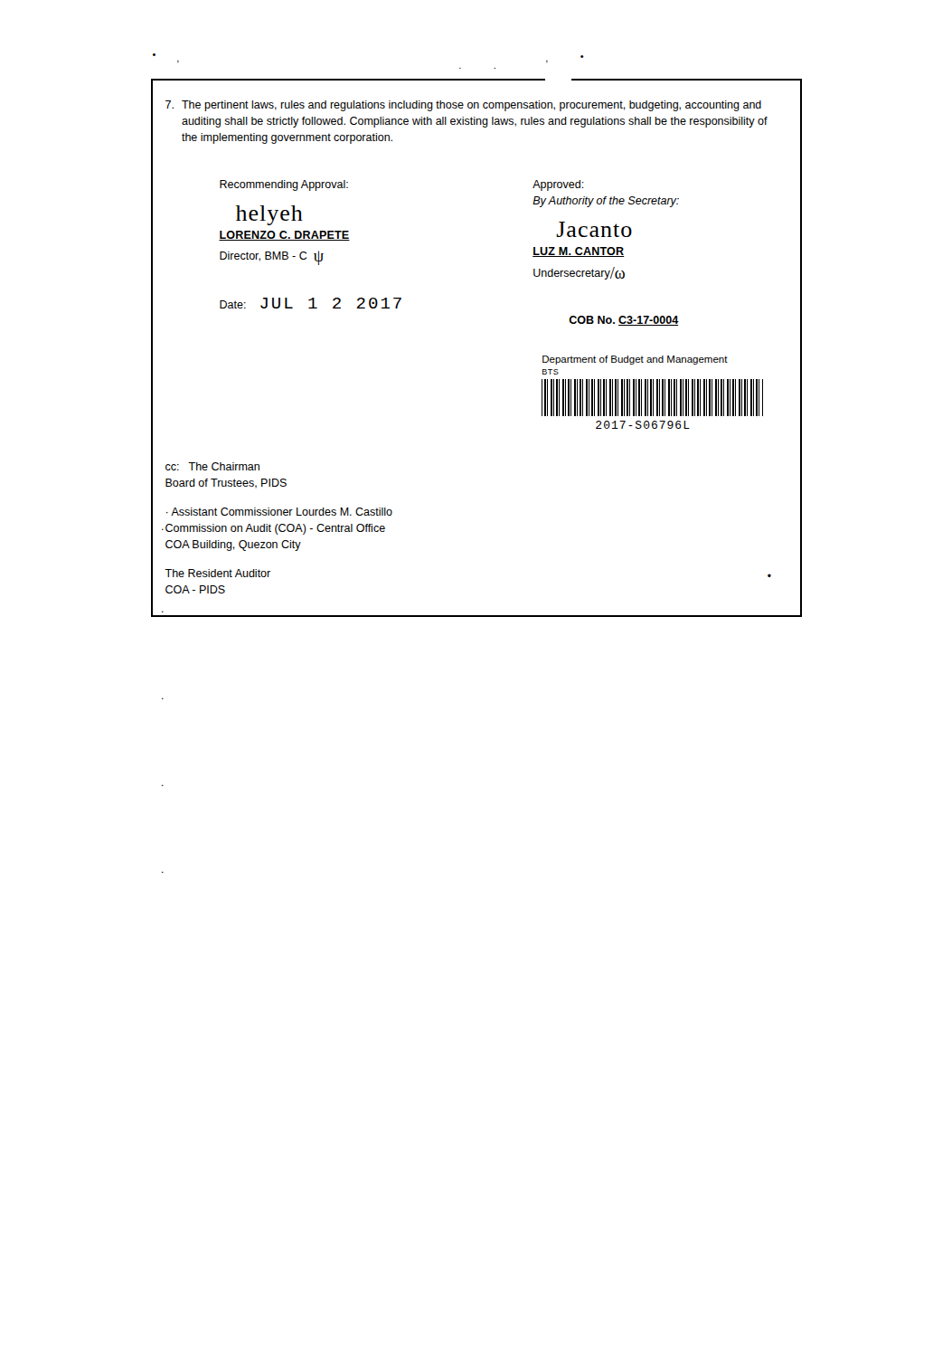• , . . , •
7.
The pertinent laws, rules and regulations including those on compensation, procurement, budgeting, accounting and auditing shall be strictly followed. Compliance with all existing laws, rules and regulations shall be the responsibility of the implementing government corporation.
Recommending Approval:
helyeh
LORENZO C. DRAPETE
Director, BMB - C ψ
Date: JUL 1 2 2017
Approved:
By Authority of the Secretary:
Jacanto
LUZ M. CANTOR
Undersecretary/ω
COB No. C3-17-0004
Department of Budget and Management
BTS
2017-S06796L
cc: The Chairman
Board of Trustees, PIDS
Assistant Commissioner Lourdes M. Castillo
Commission on Audit (COA) - Central Office
COA Building, Quezon City
The Resident Auditor
COA - PIDS
. . . . .
•